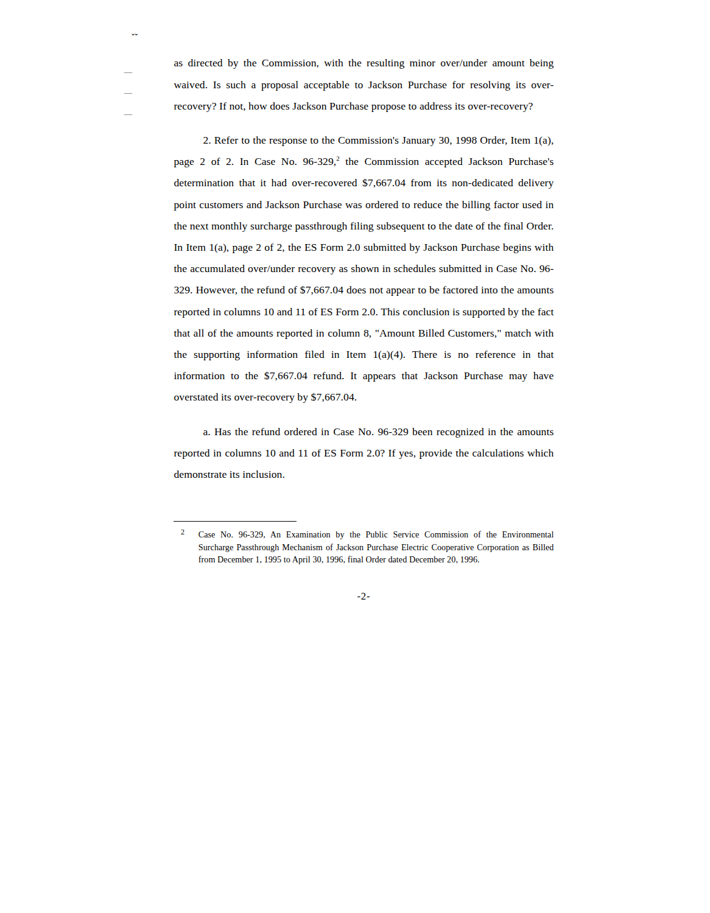ˇˇ
—
—
—
as directed by the Commission, with the resulting minor over/under amount being waived. Is such a proposal acceptable to Jackson Purchase for resolving its over-recovery? If not, how does Jackson Purchase propose to address its over-recovery?
2. Refer to the response to the Commission's January 30, 1998 Order, Item 1(a), page 2 of 2. In Case No. 96-329,2 the Commission accepted Jackson Purchase's determination that it had over-recovered $7,667.04 from its non-dedicated delivery point customers and Jackson Purchase was ordered to reduce the billing factor used in the next monthly surcharge passthrough filing subsequent to the date of the final Order. In Item 1(a), page 2 of 2, the ES Form 2.0 submitted by Jackson Purchase begins with the accumulated over/under recovery as shown in schedules submitted in Case No. 96-329. However, the refund of $7,667.04 does not appear to be factored into the amounts reported in columns 10 and 11 of ES Form 2.0. This conclusion is supported by the fact that all of the amounts reported in column 8, "Amount Billed Customers," match with the supporting information filed in Item 1(a)(4). There is no reference in that information to the $7,667.04 refund. It appears that Jackson Purchase may have overstated its over-recovery by $7,667.04.
a. Has the refund ordered in Case No. 96-329 been recognized in the amounts reported in columns 10 and 11 of ES Form 2.0? If yes, provide the calculations which demonstrate its inclusion.
2 Case No. 96-329, An Examination by the Public Service Commission of the Environmental Surcharge Passthrough Mechanism of Jackson Purchase Electric Cooperative Corporation as Billed from December 1, 1995 to April 30, 1996, final Order dated December 20, 1996.
-2-